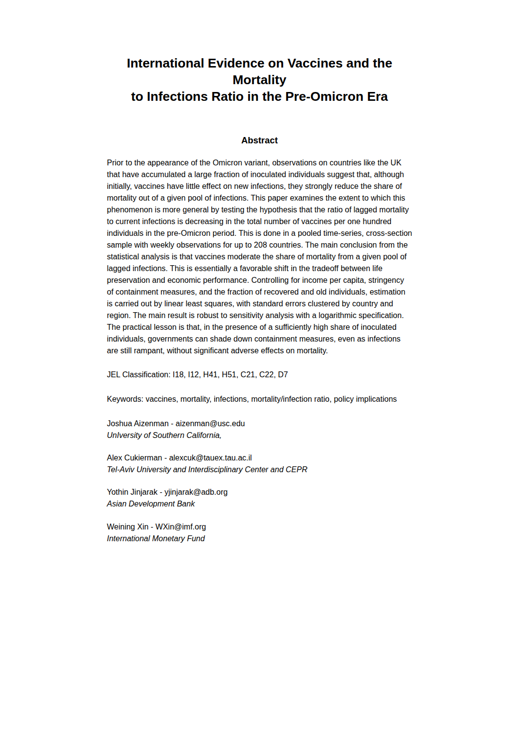International Evidence on Vaccines and the Mortality
to Infections Ratio in the Pre-Omicron Era
Abstract
Prior to the appearance of the Omicron variant, observations on countries like the UK that have accumulated a large fraction of inoculated individuals suggest that, although initially, vaccines have little effect on new infections, they strongly reduce the share of mortality out of a given pool of infections. This paper examines the extent to which this phenomenon is more general by testing the hypothesis that the ratio of lagged mortality to current infections is decreasing in the total number of vaccines per one hundred individuals in the pre-Omicron period. This is done in a pooled time-series, cross-section sample with weekly observations for up to 208 countries. The main conclusion from the statistical analysis is that vaccines moderate the share of mortality from a given pool of lagged infections. This is essentially a favorable shift in the tradeoff between life preservation and economic performance. Controlling for income per capita, stringency of containment measures, and the fraction of recovered and old individuals, estimation is carried out by linear least squares, with standard errors clustered by country and region. The main result is robust to sensitivity analysis with a logarithmic specification. The practical lesson is that, in the presence of a sufficiently high share of inoculated individuals, governments can shade down containment measures, even as infections are still rampant, without significant adverse effects on mortality.
JEL Classification: I18, I12, H41, H51, C21, C22, D7
Keywords: vaccines, mortality, infections, mortality/infection ratio, policy implications
Joshua Aizenman - aizenman@usc.edu
UnIversity of Southern California,
Alex Cukierman - alexcuk@tauex.tau.ac.il
Tel-Aviv University and Interdisciplinary Center and CEPR
Yothin Jinjarak - yjinjarak@adb.org
Asian Development Bank
Weining Xin - WXin@imf.org
International Monetary Fund